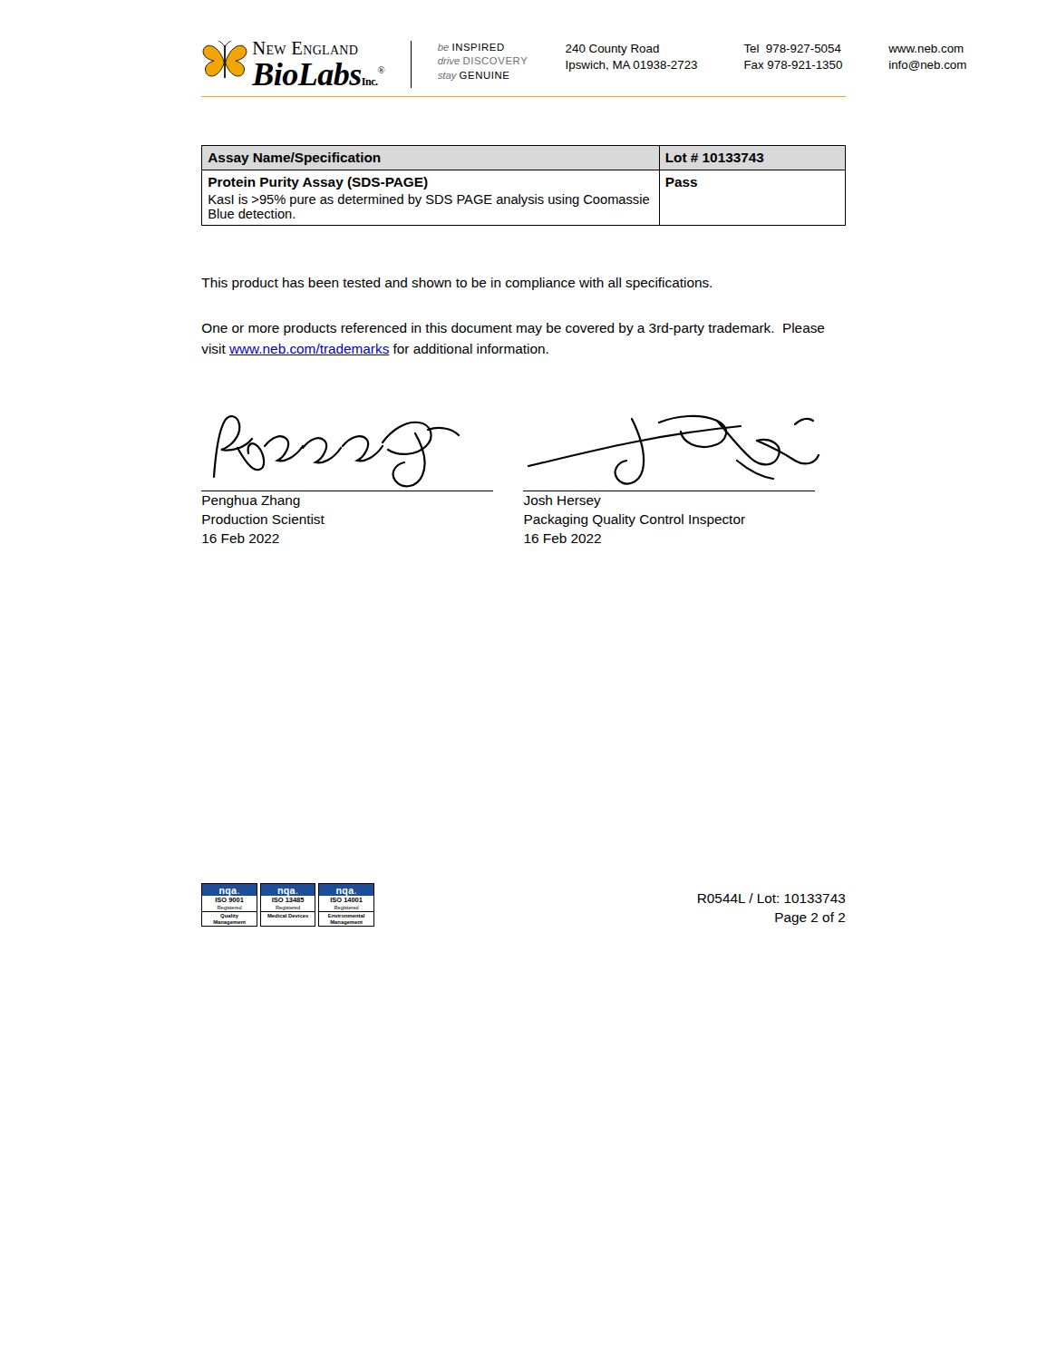New England
BioLabsInc.®
be INSPIRED
drive DISCOVERY
stay GENUINE
240 County Road
Ipswich, MA 01938-2723
Tel 978-927-5054
Fax 978-921-1350
www.neb.com
info@neb.com
| Assay Name/Specification | Lot # 10133743 |
| --- | --- |
| Protein Purity Assay (SDS-PAGE) KasI is >95% pure as determined by SDS PAGE analysis using Coomassie Blue detection. | Pass |
This product has been tested and shown to be in compliance with all specifications.
One or more products referenced in this document may be covered by a 3rd-party trademark. Please visit www.neb.com/trademarks for additional information.
Penghua Zhang
Production Scientist
16 Feb 2022
Josh Hersey
Packaging Quality Control Inspector
16 Feb 2022
nqa.
ISO 9001
Registered
Quality
Management
nqa.
ISO 13485
Registered
Medical Devices
nqa.
ISO 14001
Registered
Environmental
Management
R0544L / Lot: 10133743
Page 2 of 2